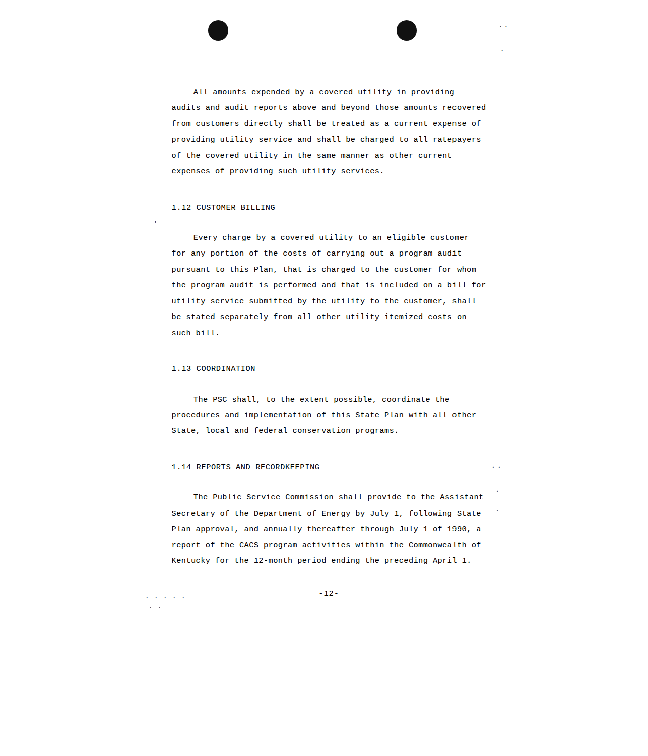.. . .. . . . . . . . . .
'
All amounts expended by a covered utility in providing audits and audit reports above and beyond those amounts recovered from customers directly shall be treated as a current expense of providing utility service and shall be charged to all ratepayers of the covered utility in the same manner as other current expenses of providing such utility services.
1.12 CUSTOMER BILLING
Every charge by a covered utility to an eligible customer for any portion of the costs of carrying out a program audit pursuant to this Plan, that is charged to the customer for whom the program audit is performed and that is included on a bill for utility service submitted by the utility to the customer, shall be stated separately from all other utility itemized costs on such bill.
1.13 COORDINATION
The PSC shall, to the extent possible, coordinate the procedures and implementation of this State Plan with all other State, local and federal conservation programs.
1.14 REPORTS AND RECORDKEEPING
The Public Service Commission shall provide to the Assistant Secretary of the Department of Energy by July 1, following State Plan approval, and annually thereafter through July 1 of 1990, a report of the CACS program activities within the Commonwealth of Kentucky for the 12-month period ending the preceding April 1.
-12-